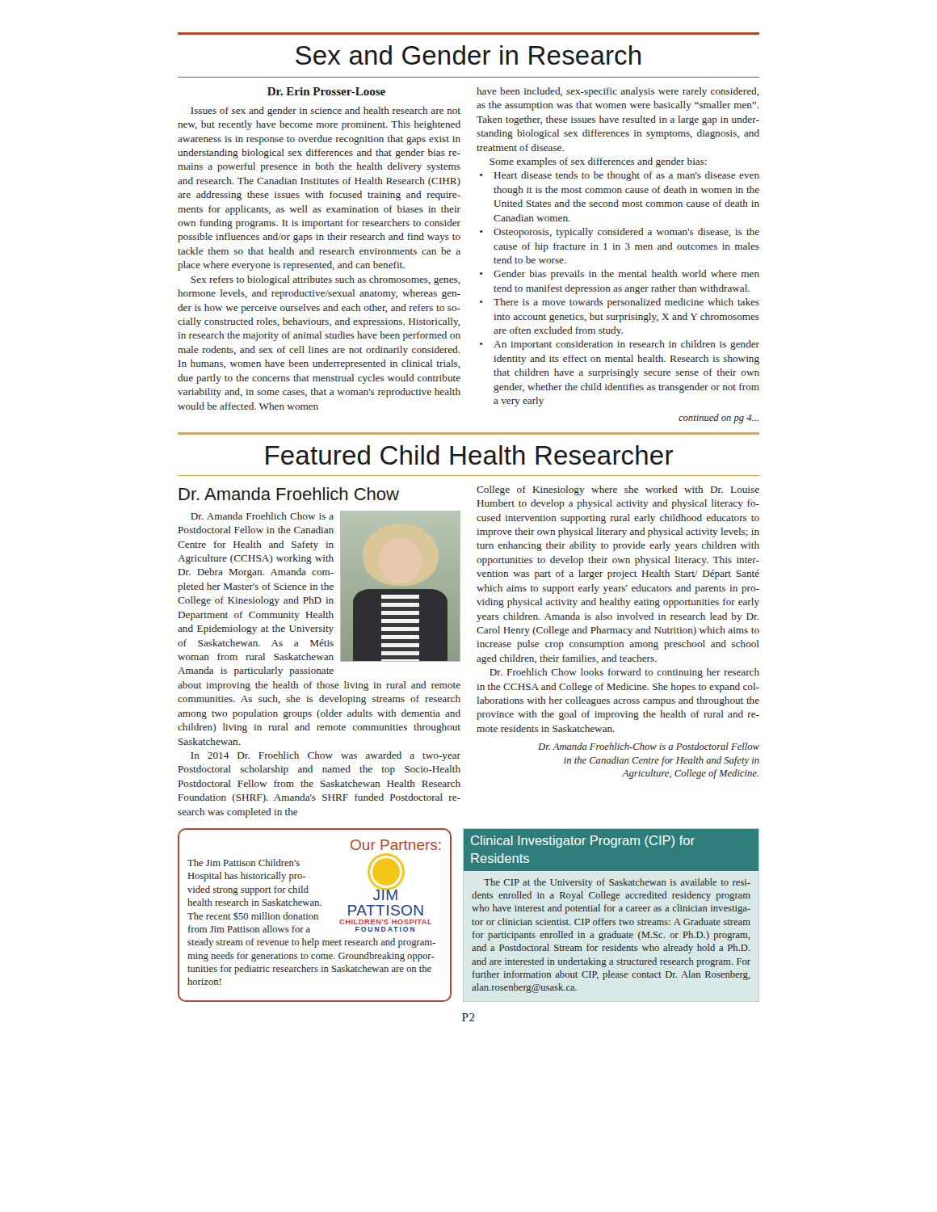Sex and Gender in Research
Dr. Erin Prosser-Loose
Issues of sex and gender in science and health research are not new, but recently have become more prominent. This heightened awareness is in response to overdue recognition that gaps exist in understanding biological sex differences and that gender bias remains a powerful presence in both the health delivery systems and research. The Canadian Institutes of Health Research (CIHR) are addressing these issues with focused training and requirements for applicants, as well as examination of biases in their own funding programs. It is important for researchers to consider possible influences and/or gaps in their research and find ways to tackle them so that health and research environments can be a place where everyone is represented, and can benefit.
Sex refers to biological attributes such as chromosomes, genes, hormone levels, and reproductive/sexual anatomy, whereas gender is how we perceive ourselves and each other, and refers to socially constructed roles, behaviours, and expressions. Historically, in research the majority of animal studies have been performed on male rodents, and sex of cell lines are not ordinarily considered. In humans, women have been underrepresented in clinical trials, due partly to the concerns that menstrual cycles would contribute variability and, in some cases, that a woman's reproductive health would be affected. When women
have been included, sex-specific analysis were rarely considered, as the assumption was that women were basically “smaller men”. Taken together, these issues have resulted in a large gap in understanding biological sex differences in symptoms, diagnosis, and treatment of disease.
Some examples of sex differences and gender bias:
Heart disease tends to be thought of as a man's disease even though it is the most common cause of death in women in the United States and the second most common cause of death in Canadian women.
Osteoporosis, typically considered a woman's disease, is the cause of hip fracture in 1 in 3 men and outcomes in males tend to be worse.
Gender bias prevails in the mental health world where men tend to manifest depression as anger rather than withdrawal.
There is a move towards personalized medicine which takes into account genetics, but surprisingly, X and Y chromosomes are often excluded from study.
An important consideration in research in children is gender identity and its effect on mental health. Research is showing that children have a surprisingly secure sense of their own gender, whether the child identifies as transgender or not from a very early
continued on pg 4...
Featured Child Health Researcher
Dr. Amanda Froehlich Chow
Dr. Amanda Froehlich Chow is a Postdoctoral Fellow in the Canadian Centre for Health and Safety in Agriculture (CCHSA) working with Dr. Debra Morgan. Amanda completed her Master's of Science in the College of Kinesiology and PhD in Department of Community Health and Epidemiology at the University of Saskatchewan. As a Métis woman from rural Saskatchewan Amanda is particularly passionate about improving the health of those living in rural and remote communities. As such, she is developing streams of research among two population groups (older adults with dementia and children) living in rural and remote communities throughout Saskatchewan.
In 2014 Dr. Froehlich Chow was awarded a two-year Postdoctoral scholarship and named the top Socio-Health Postdoctoral Fellow from the Saskatchewan Health Research Foundation (SHRF). Amanda's SHRF funded Postdoctoral research was completed in the
College of Kinesiology where she worked with Dr. Louise Humbert to develop a physical activity and physical literacy focused intervention supporting rural early childhood educators to improve their own physical literary and physical activity levels; in turn enhancing their ability to provide early years children with opportunities to develop their own physical literacy. This intervention was part of a larger project Health Start/ Départ Santé which aims to support early years' educators and parents in providing physical activity and healthy eating opportunities for early years children. Amanda is also involved in research lead by Dr. Carol Henry (College and Pharmacy and Nutrition) which aims to increase pulse crop consumption among preschool and school aged children, their families, and teachers.
Dr. Froehlich Chow looks forward to continuing her research in the CCHSA and College of Medicine. She hopes to expand collaborations with her colleagues across campus and throughout the province with the goal of improving the health of rural and remote residents in Saskatchewan.
Dr. Amanda Froehlich-Chow is a Postdoctoral Fellow
in the Canadian Centre for Health and Safety in
Agriculture, College of Medicine.
Our Partners:
JIM
PATTISON
CHILDREN'S HOSPITAL
FOUNDATION
The Jim Pattison Children's Hospital has historically provided strong support for child health research in Saskatchewan. The recent $50 million donation from Jim Pattison allows for a steady stream of revenue to help meet research and programming needs for generations to come. Groundbreaking opportunities for pediatric researchers in Saskatchewan are on the horizon!
Clinical Investigator Program (CIP) for Residents
The CIP at the University of Saskatchewan is available to residents enrolled in a Royal College accredited residency program who have interest and potential for a career as a clinician investigator or clinician scientist. CIP offers two streams: A Graduate stream for participants enrolled in a graduate (M.Sc. or Ph.D.) program, and a Postdoctoral Stream for residents who already hold a Ph.D. and are interested in undertaking a structured research program. For further information about CIP, please contact Dr. Alan Rosenberg, alan.rosenberg@usask.ca.
P2